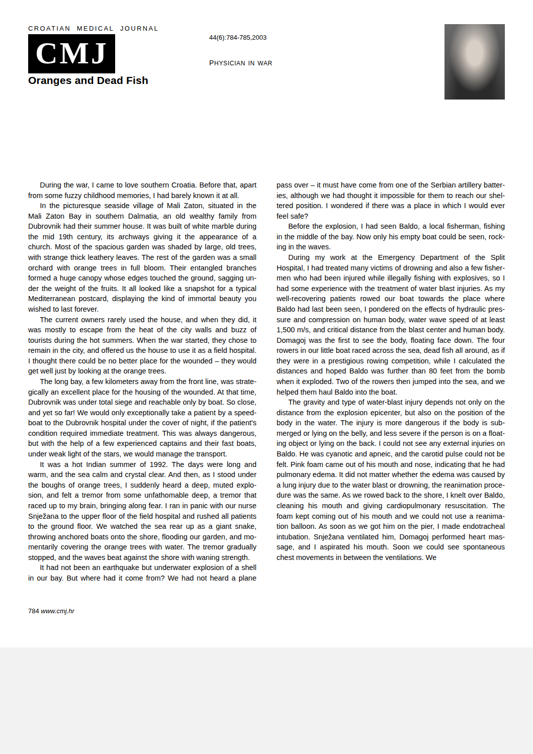CROATIAN MEDICAL JOURNAL
CMJ
44(6):784-785,2003
Physician in War
Oranges and Dead Fish
During the war, I came to love southern Croatia. Before that, apart from some fuzzy childhood memories, I had barely known it at all.
In the picturesque seaside village of Mali Zaton, situated in the Mali Zaton Bay in southern Dalmatia, an old wealthy family from Dubrovnik had their summer house. It was built of white marble during the mid 19th century, its archways giving it the appearance of a church. Most of the spacious garden was shaded by large, old trees, with strange thick leathery leaves. The rest of the garden was a small orchard with orange trees in full bloom. Their entangled branches formed a huge canopy whose edges touched the ground, sagging under the weight of the fruits. It all looked like a snapshot for a typical Mediterranean postcard, displaying the kind of immortal beauty you wished to last forever.
The current owners rarely used the house, and when they did, it was mostly to escape from the heat of the city walls and buzz of tourists during the hot summers. When the war started, they chose to remain in the city, and offered us the house to use it as a field hospital. I thought there could be no better place for the wounded – they would get well just by looking at the orange trees.
The long bay, a few kilometers away from the front line, was strategically an excellent place for the housing of the wounded. At that time, Dubrovnik was under total siege and reachable only by boat. So close, and yet so far! We would only exceptionally take a patient by a speed-boat to the Dubrovnik hospital under the cover of night, if the patient's condition required immediate treatment. This was always dangerous, but with the help of a few experienced captains and their fast boats, under weak light of the stars, we would manage the transport.
It was a hot Indian summer of 1992. The days were long and warm, and the sea calm and crystal clear. And then, as I stood under the boughs of orange trees, I suddenly heard a deep, muted explosion, and felt a tremor from some unfathomable deep, a tremor that raced up to my brain, bringing along fear. I ran in panic with our nurse Snježana to the upper floor of the field hospital and rushed all patients to the ground floor. We watched the sea rear up as a giant snake, throwing anchored boats onto the shore, flooding our garden, and momentarily covering the orange trees with water. The tremor gradually stopped, and the waves beat against the shore with waning strength.
It had not been an earthquake but underwater explosion of a shell in our bay. But where had it come from? We had not heard a plane pass over – it must have come from one of the Serbian artillery batteries, although we had thought it impossible for them to reach our sheltered position. I wondered if there was a place in which I would ever feel safe?
Before the explosion, I had seen Baldo, a local fisherman, fishing in the middle of the bay. Now only his empty boat could be seen, rocking in the waves.
During my work at the Emergency Department of the Split Hospital, I had treated many victims of drowning and also a few fishermen who had been injured while illegally fishing with explosives, so I had some experience with the treatment of water blast injuries. As my well-recovering patients rowed our boat towards the place where Baldo had last been seen, I pondered on the effects of hydraulic pressure and compression on human body, water wave speed of at least 1,500 m/s, and critical distance from the blast center and human body. Domagoj was the first to see the body, floating face down. The four rowers in our little boat raced across the sea, dead fish all around, as if they were in a prestigious rowing competition, while I calculated the distances and hoped Baldo was further than 80 feet from the bomb when it exploded. Two of the rowers then jumped into the sea, and we helped them haul Baldo into the boat.
The gravity and type of water-blast injury depends not only on the distance from the explosion epicenter, but also on the position of the body in the water. The injury is more dangerous if the body is submerged or lying on the belly, and less severe if the person is on a floating object or lying on the back. I could not see any external injuries on Baldo. He was cyanotic and apneic, and the carotid pulse could not be felt. Pink foam came out of his mouth and nose, indicating that he had pulmonary edema. It did not matter whether the edema was caused by a lung injury due to the water blast or drowning, the reanimation procedure was the same. As we rowed back to the shore, I knelt over Baldo, cleaning his mouth and giving cardiopulmonary resuscitation. The foam kept coming out of his mouth and we could not use a reanimation balloon. As soon as we got him on the pier, I made endotracheal intubation. Snježana ventilated him, Domagoj performed heart massage, and I aspirated his mouth. Soon we could see spontaneous chest movements in between the ventilations. We
784 www.cmj.hr